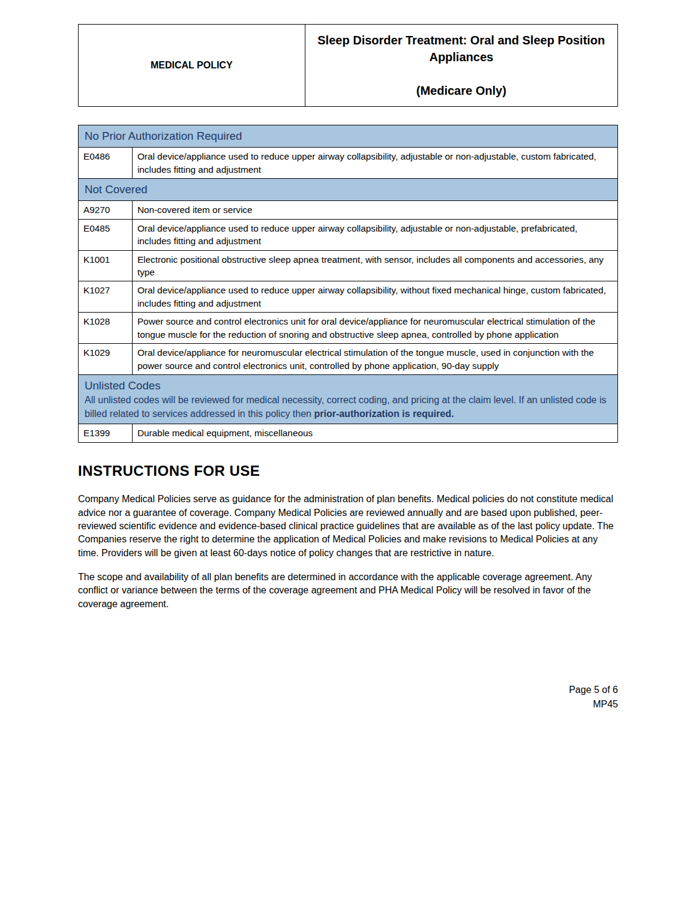| MEDICAL POLICY | Sleep Disorder Treatment: Oral and Sleep Position Appliances (Medicare Only) |
| No Prior Authorization Required |
| E0486 | Oral device/appliance used to reduce upper airway collapsibility, adjustable or non-adjustable, custom fabricated, includes fitting and adjustment |
| Not Covered |
| A9270 | Non-covered item or service |
| E0485 | Oral device/appliance used to reduce upper airway collapsibility, adjustable or non-adjustable, prefabricated, includes fitting and adjustment |
| K1001 | Electronic positional obstructive sleep apnea treatment, with sensor, includes all components and accessories, any type |
| K1027 | Oral device/appliance used to reduce upper airway collapsibility, without fixed mechanical hinge, custom fabricated, includes fitting and adjustment |
| K1028 | Power source and control electronics unit for oral device/appliance for neuromuscular electrical stimulation of the tongue muscle for the reduction of snoring and obstructive sleep apnea, controlled by phone application |
| K1029 | Oral device/appliance for neuromuscular electrical stimulation of the tongue muscle, used in conjunction with the power source and control electronics unit, controlled by phone application, 90-day supply |
| Unlisted Codes All unlisted codes will be reviewed for medical necessity, correct coding, and pricing at the claim level. If an unlisted code is billed related to services addressed in this policy then prior-authorization is required. |
| E1399 | Durable medical equipment, miscellaneous |
INSTRUCTIONS FOR USE
Company Medical Policies serve as guidance for the administration of plan benefits. Medical policies do not constitute medical advice nor a guarantee of coverage. Company Medical Policies are reviewed annually and are based upon published, peer-reviewed scientific evidence and evidence-based clinical practice guidelines that are available as of the last policy update. The Companies reserve the right to determine the application of Medical Policies and make revisions to Medical Policies at any time. Providers will be given at least 60-days notice of policy changes that are restrictive in nature.
The scope and availability of all plan benefits are determined in accordance with the applicable coverage agreement. Any conflict or variance between the terms of the coverage agreement and PHA Medical Policy will be resolved in favor of the coverage agreement.
Page 5 of 6
MP45